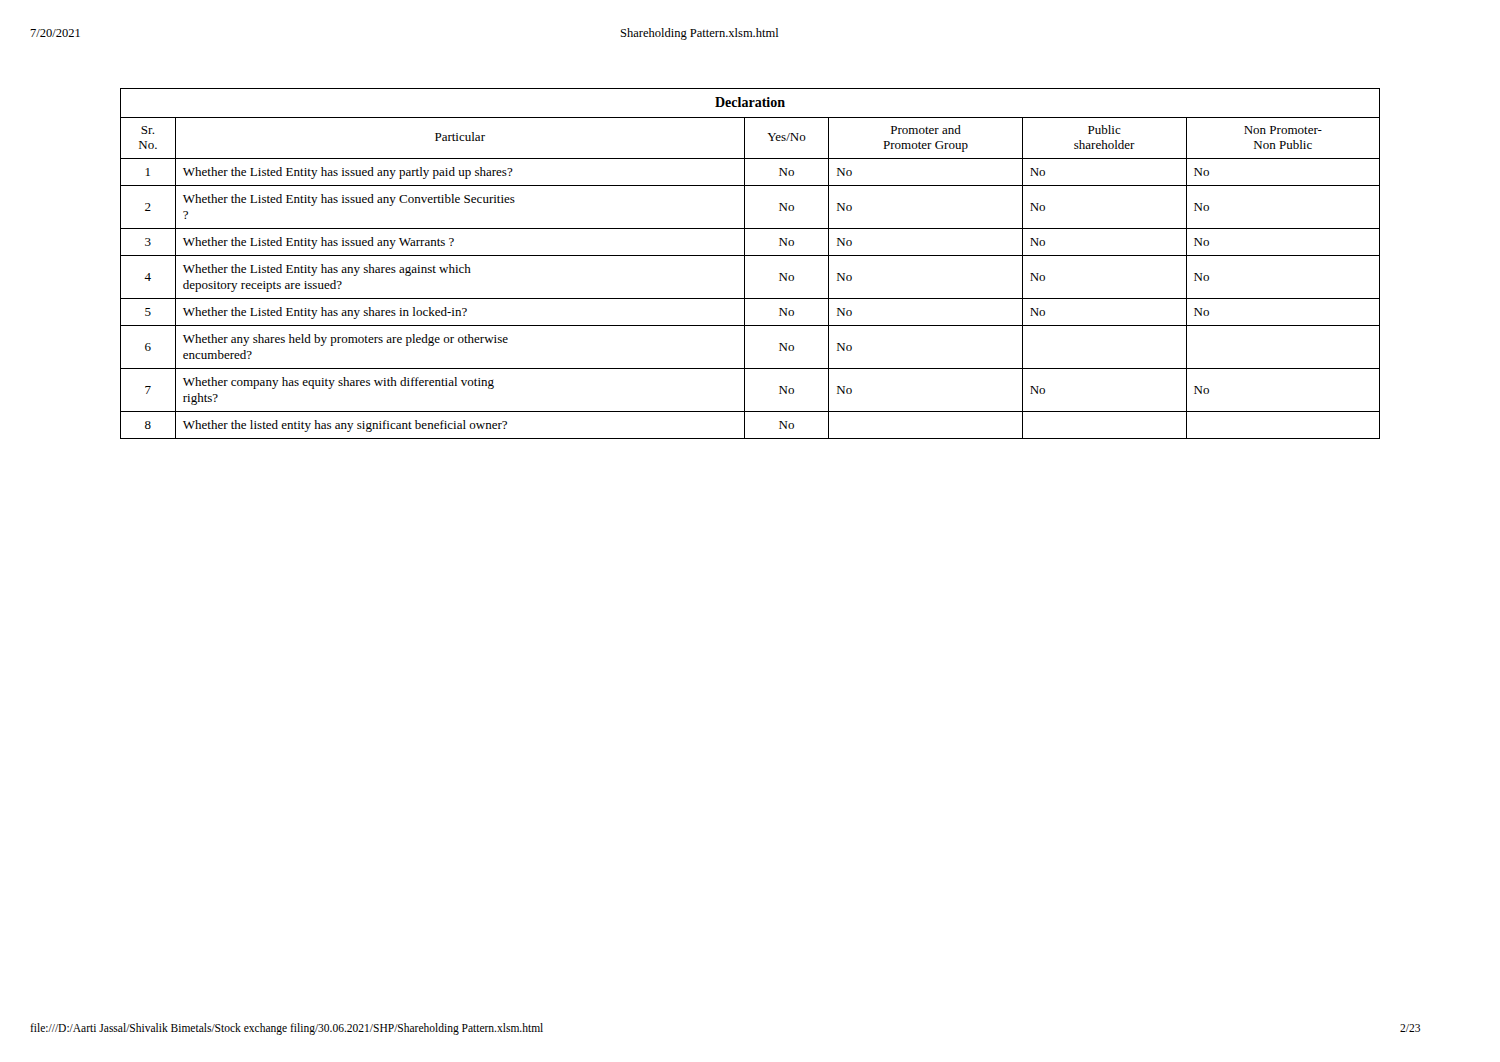7/20/2021
Shareholding Pattern.xlsm.html
Declaration
| Sr. No. | Particular | Yes/No | Promoter and Promoter Group | Public shareholder | Non Promoter- Non Public |
| --- | --- | --- | --- | --- | --- |
| 1 | Whether the Listed Entity has issued any partly paid up shares? | No | No | No | No |
| 2 | Whether the Listed Entity has issued any Convertible Securities ? | No | No | No | No |
| 3 | Whether the Listed Entity has issued any Warrants ? | No | No | No | No |
| 4 | Whether the Listed Entity has any shares against which depository receipts are issued? | No | No | No | No |
| 5 | Whether the Listed Entity has any shares in locked-in? | No | No | No | No |
| 6 | Whether any shares held by promoters are pledge or otherwise encumbered? | No | No | | |
| 7 | Whether company has equity shares with differential voting rights? | No | No | No | No |
| 8 | Whether the listed entity has any significant beneficial owner? | No | | | |
file:///D:/Aarti Jassal/Shivalik Bimetals/Stock exchange filing/30.06.2021/SHP/Shareholding Pattern.xlsm.html
2/23